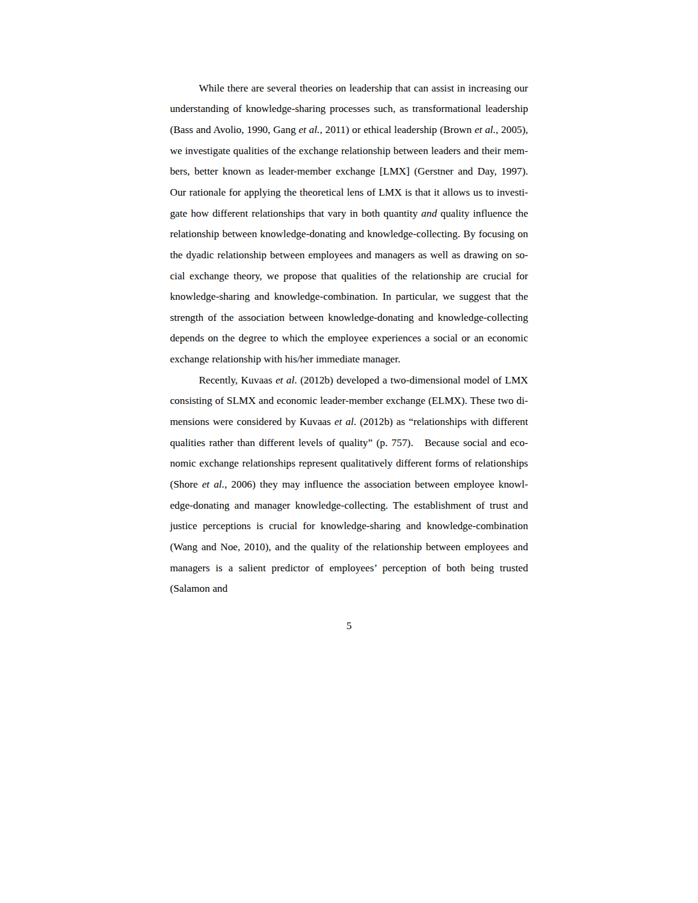While there are several theories on leadership that can assist in increasing our understanding of knowledge-sharing processes such, as transformational leadership (Bass and Avolio, 1990, Gang et al., 2011) or ethical leadership (Brown et al., 2005), we investigate qualities of the exchange relationship between leaders and their members, better known as leader-member exchange [LMX] (Gerstner and Day, 1997). Our rationale for applying the theoretical lens of LMX is that it allows us to investigate how different relationships that vary in both quantity and quality influence the relationship between knowledge-donating and knowledge-collecting. By focusing on the dyadic relationship between employees and managers as well as drawing on social exchange theory, we propose that qualities of the relationship are crucial for knowledge-sharing and knowledge-combination. In particular, we suggest that the strength of the association between knowledge-donating and knowledge-collecting depends on the degree to which the employee experiences a social or an economic exchange relationship with his/her immediate manager.
Recently, Kuvaas et al. (2012b) developed a two-dimensional model of LMX consisting of SLMX and economic leader-member exchange (ELMX). These two dimensions were considered by Kuvaas et al. (2012b) as “relationships with different qualities rather than different levels of quality” (p. 757). Because social and economic exchange relationships represent qualitatively different forms of relationships (Shore et al., 2006) they may influence the association between employee knowledge-donating and manager knowledge-collecting. The establishment of trust and justice perceptions is crucial for knowledge-sharing and knowledge-combination (Wang and Noe, 2010), and the quality of the relationship between employees and managers is a salient predictor of employees’ perception of both being trusted (Salamon and
5